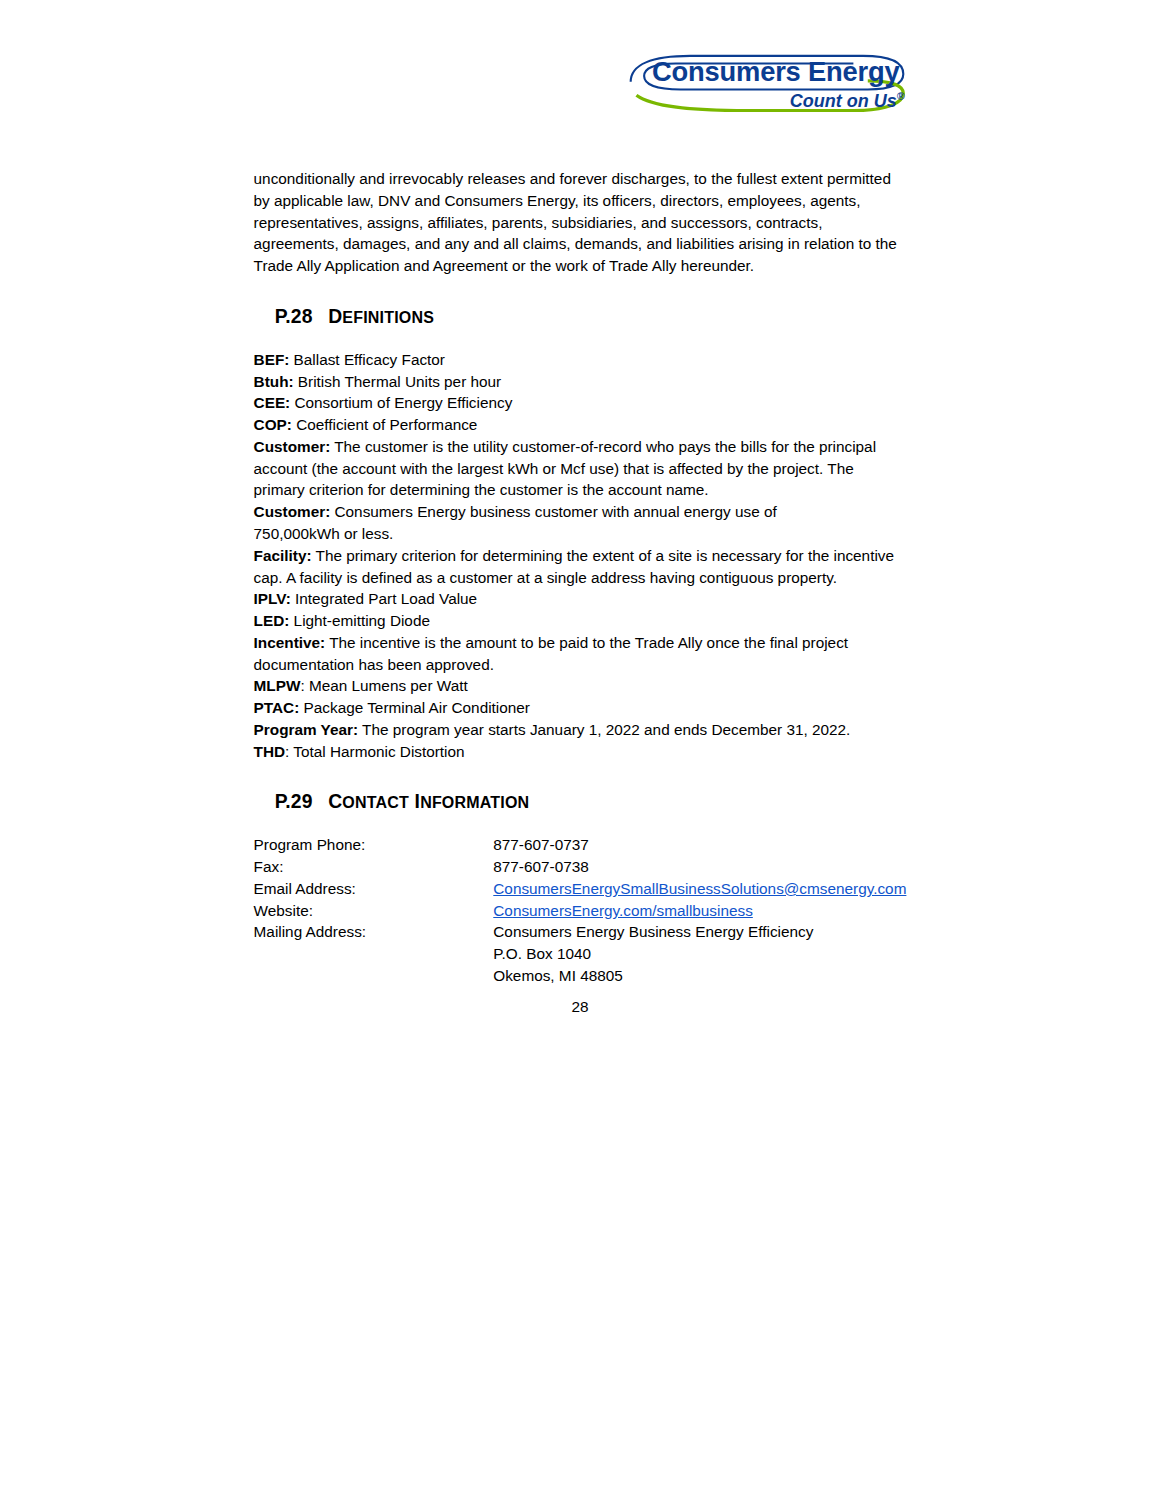Consumers Energy
Count on Us®
unconditionally and irrevocably releases and forever discharges, to the fullest extent permitted by applicable law, DNV and Consumers Energy, its officers, directors, employees, agents, representatives, assigns, affiliates, parents, subsidiaries, and successors, contracts, agreements, damages, and any and all claims, demands, and liabilities arising in relation to the Trade Ally Application and Agreement or the work of Trade Ally hereunder.
P.28 DEFINITIONS
BEF: Ballast Efficacy Factor
Btuh: British Thermal Units per hour
CEE: Consortium of Energy Efficiency
COP: Coefficient of Performance
Customer: The customer is the utility customer-of-record who pays the bills for the principal account (the account with the largest kWh or Mcf use) that is affected by the project. The primary criterion for determining the customer is the account name.
Customer: Consumers Energy business customer with annual energy use of
750,000kWh or less.
Facility: The primary criterion for determining the extent of a site is necessary for the incentive cap. A facility is defined as a customer at a single address having contiguous property.
IPLV: Integrated Part Load Value
LED: Light-emitting Diode
Incentive: The incentive is the amount to be paid to the Trade Ally once the final project documentation has been approved.
MLPW: Mean Lumens per Watt
PTAC: Package Terminal Air Conditioner
Program Year: The program year starts January 1, 2022 and ends December 31, 2022.
THD: Total Harmonic Distortion
P.29 CONTACT INFORMATION
| Program Phone: | 877-607-0737 |
| Fax: | 877-607-0738 |
| Email Address: | ConsumersEnergySmallBusinessSolutions@cmsenergy.com |
| Website: | ConsumersEnergy.com/smallbusiness |
| Mailing Address: | Consumers Energy Business Energy Efficiency P.O. Box 1040 Okemos, MI 48805 |
28